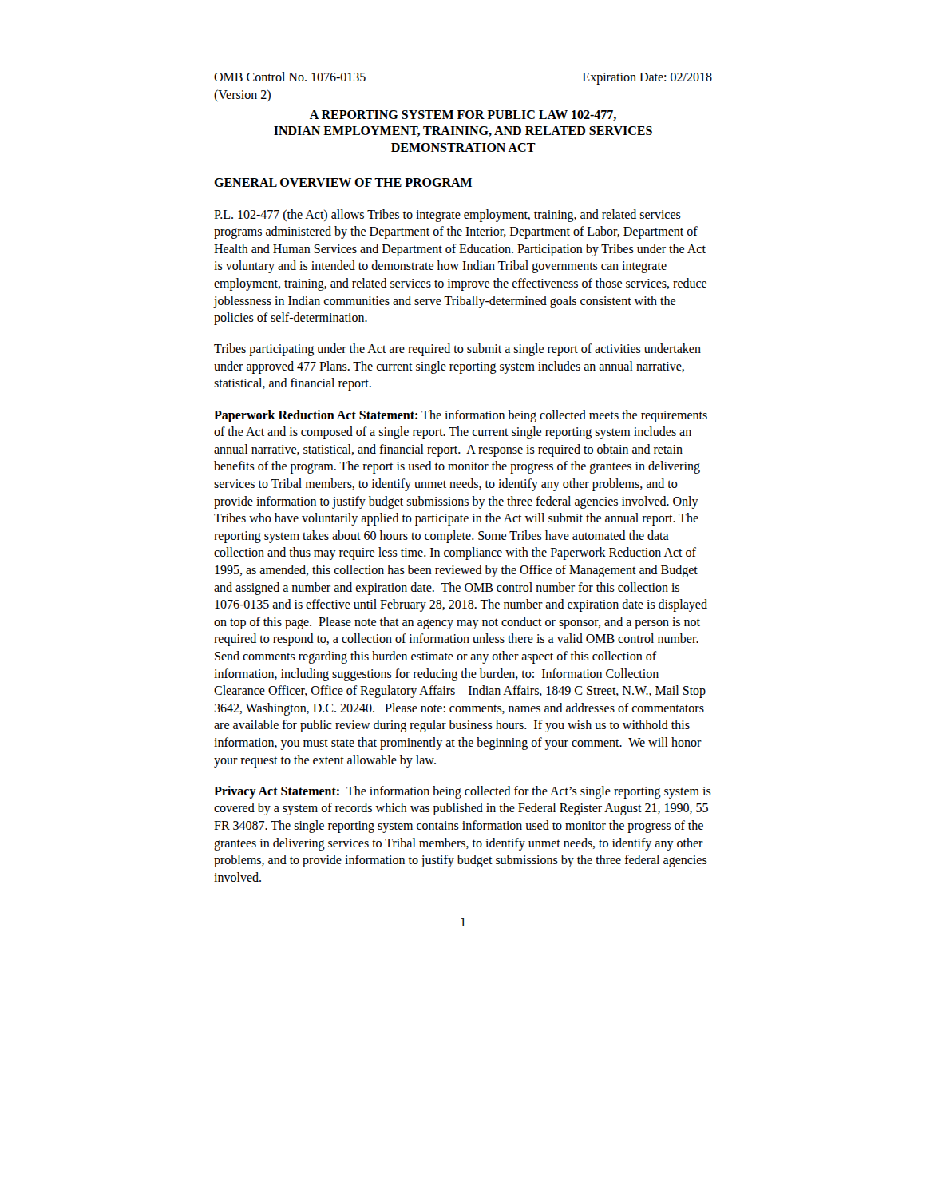OMB Control No. 1076-0135
(Version 2)
Expiration Date: 02/2018
A Reporting System for Public Law 102-477,
Indian Employment, Training, and Related Services
Demonstration Act
General Overview of the Program
P.L. 102-477 (the Act) allows Tribes to integrate employment, training, and related services programs administered by the Department of the Interior, Department of Labor, Department of Health and Human Services and Department of Education. Participation by Tribes under the Act is voluntary and is intended to demonstrate how Indian Tribal governments can integrate employment, training, and related services to improve the effectiveness of those services, reduce joblessness in Indian communities and serve Tribally-determined goals consistent with the policies of self-determination.
Tribes participating under the Act are required to submit a single report of activities undertaken under approved 477 Plans. The current single reporting system includes an annual narrative, statistical, and financial report.
Paperwork Reduction Act Statement: The information being collected meets the requirements of the Act and is composed of a single report. The current single reporting system includes an annual narrative, statistical, and financial report. A response is required to obtain and retain benefits of the program. The report is used to monitor the progress of the grantees in delivering services to Tribal members, to identify unmet needs, to identify any other problems, and to provide information to justify budget submissions by the three federal agencies involved. Only Tribes who have voluntarily applied to participate in the Act will submit the annual report. The reporting system takes about 60 hours to complete. Some Tribes have automated the data collection and thus may require less time. In compliance with the Paperwork Reduction Act of 1995, as amended, this collection has been reviewed by the Office of Management and Budget and assigned a number and expiration date. The OMB control number for this collection is 1076-0135 and is effective until February 28, 2018. The number and expiration date is displayed on top of this page. Please note that an agency may not conduct or sponsor, and a person is not required to respond to, a collection of information unless there is a valid OMB control number. Send comments regarding this burden estimate or any other aspect of this collection of information, including suggestions for reducing the burden, to: Information Collection Clearance Officer, Office of Regulatory Affairs – Indian Affairs, 1849 C Street, N.W., Mail Stop 3642, Washington, D.C. 20240. Please note: comments, names and addresses of commentators are available for public review during regular business hours. If you wish us to withhold this information, you must state that prominently at the beginning of your comment. We will honor your request to the extent allowable by law.
Privacy Act Statement: The information being collected for the Act’s single reporting system is covered by a system of records which was published in the Federal Register August 21, 1990, 55 FR 34087. The single reporting system contains information used to monitor the progress of the grantees in delivering services to Tribal members, to identify unmet needs, to identify any other problems, and to provide information to justify budget submissions by the three federal agencies involved.
1